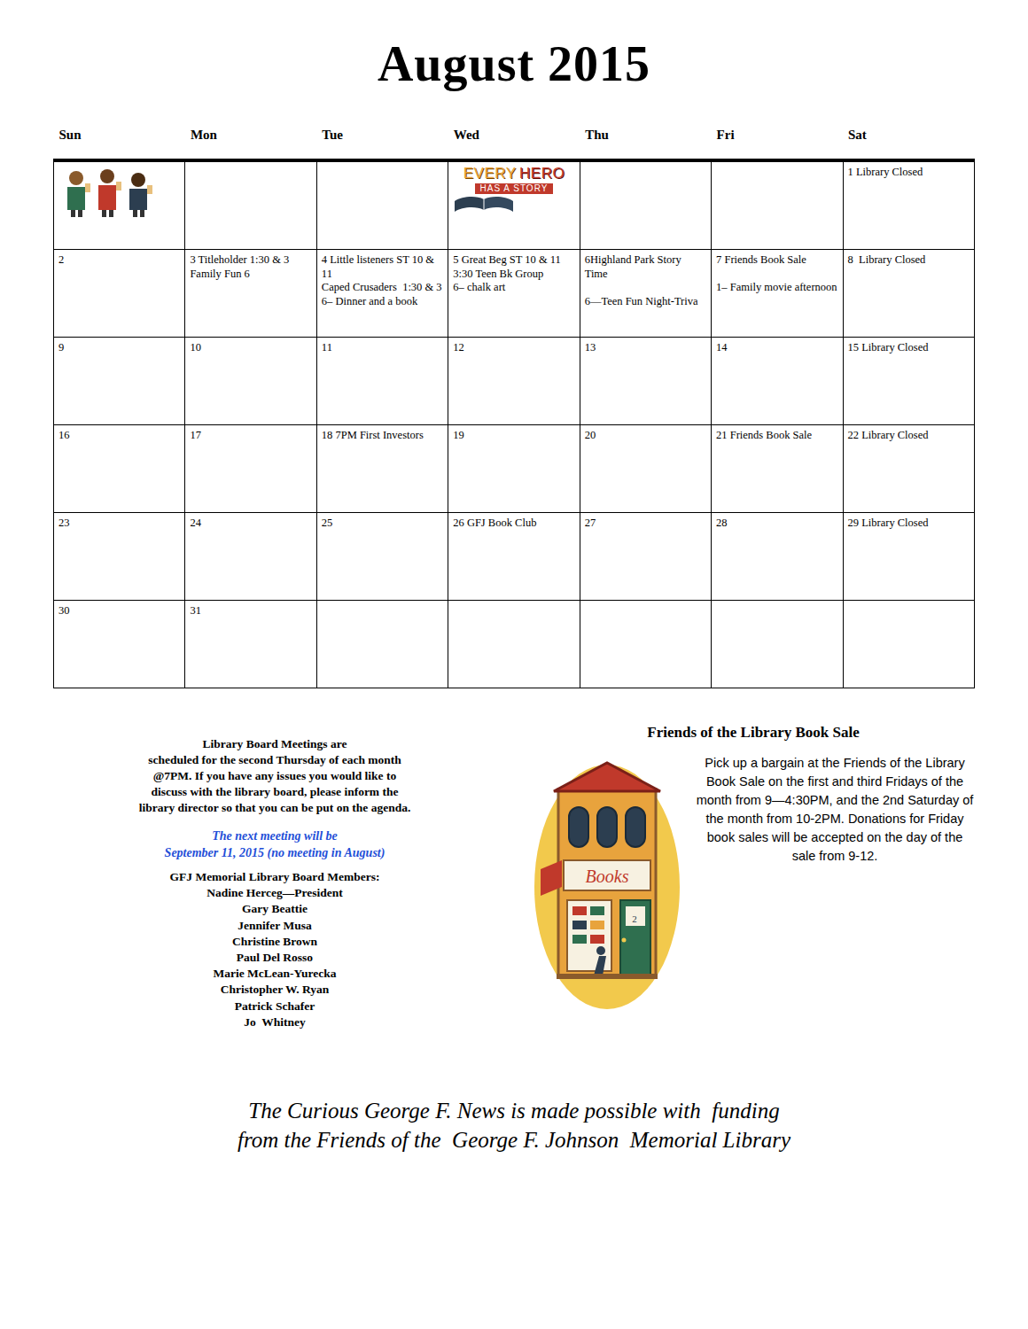August 2015
| Sun | Mon | Tue | Wed | Thu | Fri | Sat |
| --- | --- | --- | --- | --- | --- | --- |
| | | | EVERY HERO HAS A STORY | | | 1 Library Closed |
| 2 | 3 Titleholder 1:30 & 3 Family Fun 6 | 4 Little listeners ST 10 & 11 Caped Crusaders 1:30 & 3 6– Dinner and a book | 5 Great Beg ST 10 & 11 3:30 Teen Bk Group 6– chalk art | 6Highland Park Story Time 6—Teen Fun Night-Triva | 7 Friends Book Sale 1– Family movie afternoon | 8 Library Closed |
| 9 | 10 | 11 | 12 | 13 | 14 | 15 Library Closed |
| 16 | 17 | 18 7PM First Investors | 19 | 20 | 21 Friends Book Sale | 22 Library Closed |
| 23 | 24 | 25 | 26 GFJ Book Club | 27 | 28 | 29 Library Closed |
| 30 | 31 | | | | | |
Library Board Meetings are
scheduled for the second Thursday of each month
@7PM. If you have any issues you would like to
discuss with the library board, please inform the
library director so that you can be put on the agenda.
The next meeting will be
September 11, 2015 (no meeting in August)
GFJ Memorial Library Board Members:
Nadine Herceg—President
Gary Beattie
Jennifer Musa
Christine Brown
Paul Del Rosso
Marie McLean-Yurecka
Christopher W. Ryan
Patrick Schafer
Jo Whitney
Friends of the Library Book Sale
Books 2
Pick up a bargain at the Friends of the Library Book Sale on the first and third Fridays of the month from 9—4:30PM, and the 2nd Saturday of the month from 10-2PM. Donations for Friday book sales will be accepted on the day of the sale from 9-12.
The Curious George F. News is made possible with funding
from the Friends of the George F. Johnson Memorial Library